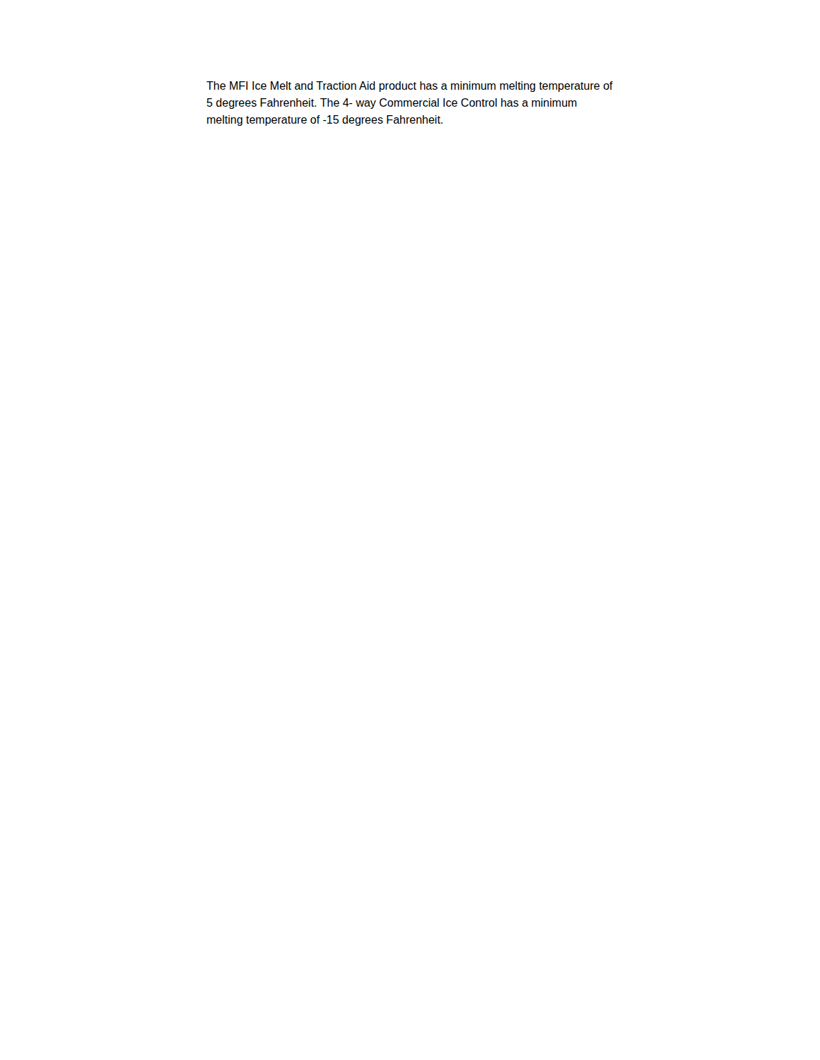The MFI Ice Melt and Traction Aid product has a minimum melting temperature of 5 degrees Fahrenheit. The 4- way Commercial Ice Control has a minimum melting temperature of -15 degrees Fahrenheit.